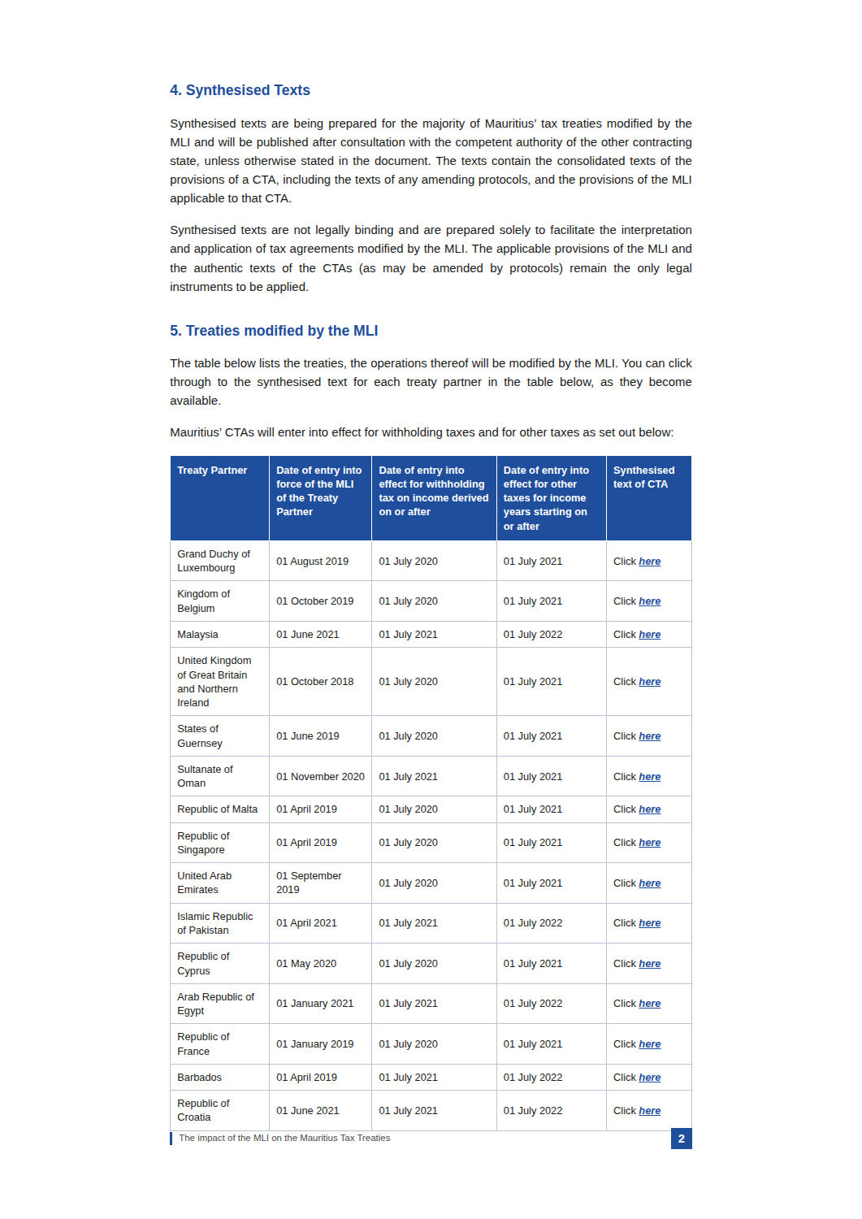4. Synthesised Texts
Synthesised texts are being prepared for the majority of Mauritius’ tax treaties modified by the MLI and will be published after consultation with the competent authority of the other contracting state, unless otherwise stated in the document. The texts contain the consolidated texts of the provisions of a CTA, including the texts of any amending protocols, and the provisions of the MLI applicable to that CTA.
Synthesised texts are not legally binding and are prepared solely to facilitate the interpretation and application of tax agreements modified by the MLI. The applicable provisions of the MLI and the authentic texts of the CTAs (as may be amended by protocols) remain the only legal instruments to be applied.
5. Treaties modified by the MLI
The table below lists the treaties, the operations thereof will be modified by the MLI. You can click through to the synthesised text for each treaty partner in the table below, as they become available.
Mauritius’ CTAs will enter into effect for withholding taxes and for other taxes as set out below:
| Treaty Partner | Date of entry into force of the MLI of the Treaty Partner | Date of entry into effect for withholding tax on income derived on or after | Date of entry into effect for other taxes for income years starting on or after | Synthesised text of CTA |
| --- | --- | --- | --- | --- |
| Grand Duchy of Luxembourg | 01 August 2019 | 01 July 2020 | 01 July 2021 | Click here |
| Kingdom of Belgium | 01 October 2019 | 01 July 2020 | 01 July 2021 | Click here |
| Malaysia | 01 June 2021 | 01 July 2021 | 01 July 2022 | Click here |
| United Kingdom of Great Britain and Northern Ireland | 01 October 2018 | 01 July 2020 | 01 July 2021 | Click here |
| States of Guernsey | 01 June 2019 | 01 July 2020 | 01 July 2021 | Click here |
| Sultanate of Oman | 01 November 2020 | 01 July 2021 | 01 July 2021 | Click here |
| Republic of Malta | 01 April 2019 | 01 July 2020 | 01 July 2021 | Click here |
| Republic of Singapore | 01 April 2019 | 01 July 2020 | 01 July 2021 | Click here |
| United Arab Emirates | 01 September 2019 | 01 July 2020 | 01 July 2021 | Click here |
| Islamic Republic of Pakistan | 01 April 2021 | 01 July 2021 | 01 July 2022 | Click here |
| Republic of Cyprus | 01 May 2020 | 01 July 2020 | 01 July 2021 | Click here |
| Arab Republic of Egypt | 01 January 2021 | 01 July 2021 | 01 July 2022 | Click here |
| Republic of France | 01 January 2019 | 01 July 2020 | 01 July 2021 | Click here |
| Barbados | 01 April 2019 | 01 July 2021 | 01 July 2022 | Click here |
| Republic of Croatia | 01 June 2021 | 01 July 2021 | 01 July 2022 | Click here |
The impact of the MLI on the Mauritius Tax Treaties
2